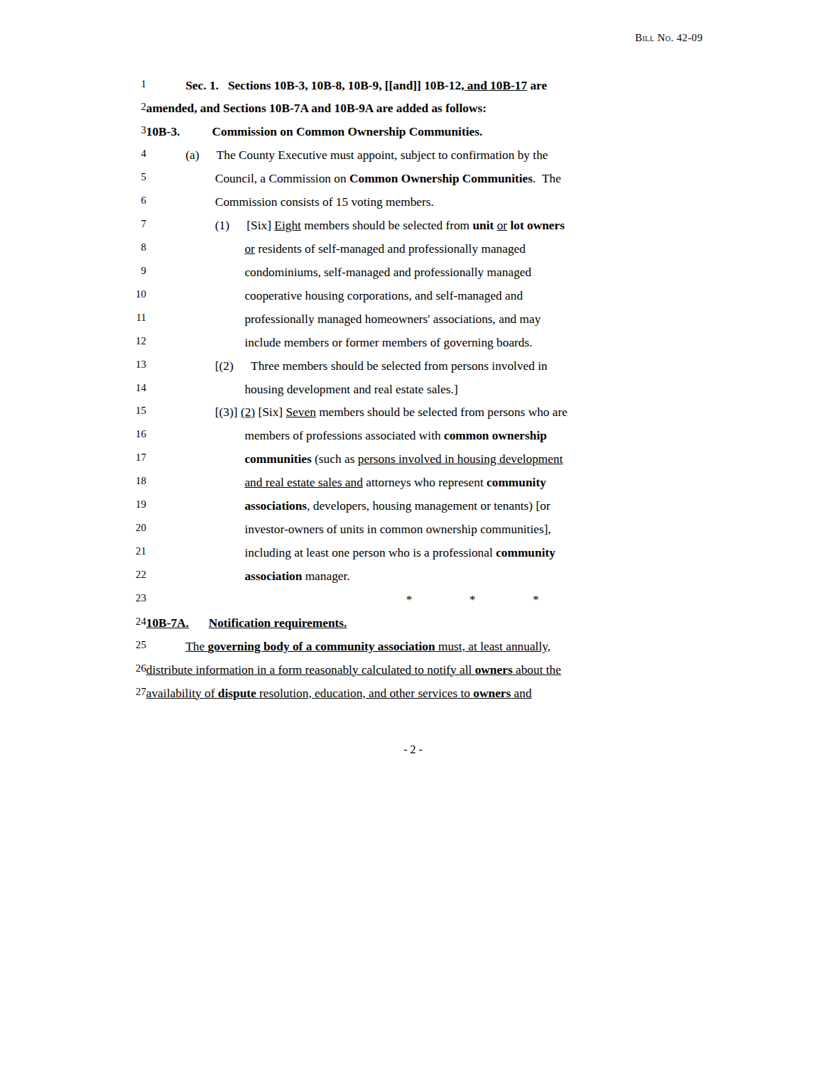Bill No. 42-09
| 1 | Sec. 1. Sections 10B-3, 10B-8, 10B-9, [[and]] 10B-12 , and 10B-17 are |
| 2 | amended, and Sections 10B-7A and 10B-9A are added as follows: |
| 3 | 10B-3. Commission on Common Ownership Communities. |
| 4 | (a) The County Executive must appoint, subject to confirmation by the |
| 5 | Council, a Commission on Common Ownership Communities . The |
| 6 | Commission consists of 15 voting members. |
| 7 | (1) [Six] Eight members should be selected from unit or lot owners |
| 8 | or residents of self-managed and professionally managed |
| 9 | condominiums, self-managed and professionally managed |
| 10 | cooperative housing corporations, and self-managed and |
| 11 | professionally managed homeowners' associations, and may |
| 12 | include members or former members of governing boards. |
| 13 | [(2) Three members should be selected from persons involved in |
| 14 | housing development and real estate sales.] |
| 15 | [(3)] (2) [Six] Seven members should be selected from persons who are |
| 16 | members of professions associated with common ownership |
| 17 | communities (such as persons involved in housing development |
| 18 | and real estate sales and attorneys who represent community |
| 19 | associations , developers, housing management or tenants) [or |
| 20 | investor-owners of units in common ownership communities], |
| 21 | including at least one person who is a professional community |
| 22 | association manager. |
| 23 | * * * |
| 24 | 10B-7A. Notification requirements. |
| 25 | The governing body of a community association must, at least annually, |
| 26 | distribute information in a form reasonably calculated to notify all owners about the |
| 27 | availability of dispute resolution, education, and other services to owners and |
- 2 -